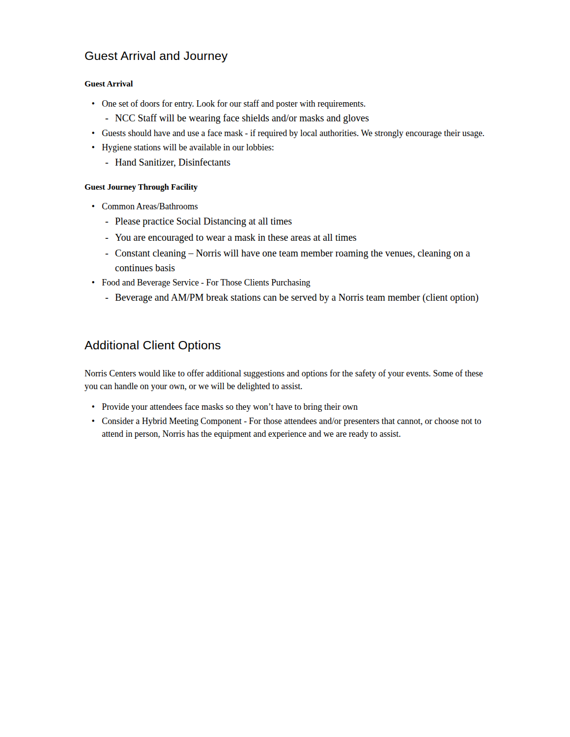Guest Arrival and Journey
Guest Arrival
One set of doors for entry. Look for our staff and poster with requirements.
NCC Staff will be wearing face shields and/or masks and gloves
Guests should have and use a face mask - if required by local authorities. We strongly encourage their usage.
Hygiene stations will be available in our lobbies:
Hand Sanitizer, Disinfectants
Guest Journey Through Facility
Common Areas/Bathrooms
Please practice Social Distancing at all times
You are encouraged to wear a mask in these areas at all times
Constant cleaning – Norris will have one team member roaming the venues, cleaning on a continues basis
Food and Beverage Service - For Those Clients Purchasing
Beverage and AM/PM break stations can be served by a Norris team member (client option)
Additional Client Options
Norris Centers would like to offer additional suggestions and options for the safety of your events. Some of these you can handle on your own, or we will be delighted to assist.
Provide your attendees face masks so they won’t have to bring their own
Consider a Hybrid Meeting Component - For those attendees and/or presenters that cannot, or choose not to attend in person, Norris has the equipment and experience and we are ready to assist.